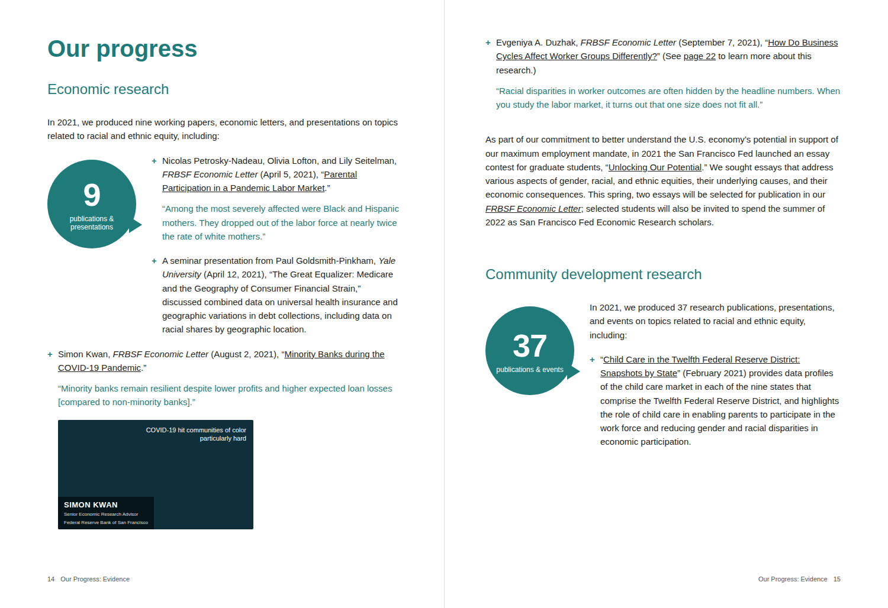Our progress
Economic research
In 2021, we produced nine working papers, economic letters, and presentations on topics related to racial and ethnic equity, including:
9 publications & presentations
Nicolas Petrosky-Nadeau, Olivia Lofton, and Lily Seitelman, FRBSF Economic Letter (April 5, 2021), “Parental Participation in a Pandemic Labor Market.”
“Among the most severely affected were Black and Hispanic mothers. They dropped out of the labor force at nearly twice the rate of white mothers.”
A seminar presentation from Paul Goldsmith-Pinkham, Yale University (April 12, 2021), “The Great Equalizer: Medicare and the Geography of Consumer Financial Strain,” discussed combined data on universal health insurance and geographic variations in debt collections, including data on racial shares by geographic location.
Simon Kwan, FRBSF Economic Letter (August 2, 2021), “Minority Banks during the COVID-19 Pandemic.”
“Minority banks remain resilient despite lower profits and higher expected loan losses [compared to non-minority banks].”
COVID-19 hit communities of color particularly hard
SIMON KWAN Senior Economic Research Advisor
Federal Reserve Bank of San Francisco
14 Our Progress: Evidence
Evgeniya A. Duzhak, FRBSF Economic Letter (September 7, 2021), “How Do Business Cycles Affect Worker Groups Differently?” (See page 22 to learn more about this research.)
“Racial disparities in worker outcomes are often hidden by the headline numbers. When you study the labor market, it turns out that one size does not fit all.”
As part of our commitment to better understand the U.S. economy’s potential in support of our maximum employment mandate, in 2021 the San Francisco Fed launched an essay contest for graduate students, “Unlocking Our Potential.” We sought essays that address various aspects of gender, racial, and ethnic equities, their underlying causes, and their economic consequences. This spring, two essays will be selected for publication in our FRBSF Economic Letter; selected students will also be invited to spend the summer of 2022 as San Francisco Fed Economic Research scholars.
Community development research
37 publications & events
In 2021, we produced 37 research publications, presentations, and events on topics related to racial and ethnic equity, including:
“Child Care in the Twelfth Federal Reserve District: Snapshots by State” (February 2021) provides data profiles of the child care market in each of the nine states that comprise the Twelfth Federal Reserve District, and highlights the role of child care in enabling parents to participate in the work force and reducing gender and racial disparities in economic participation.
Our Progress: Evidence 15